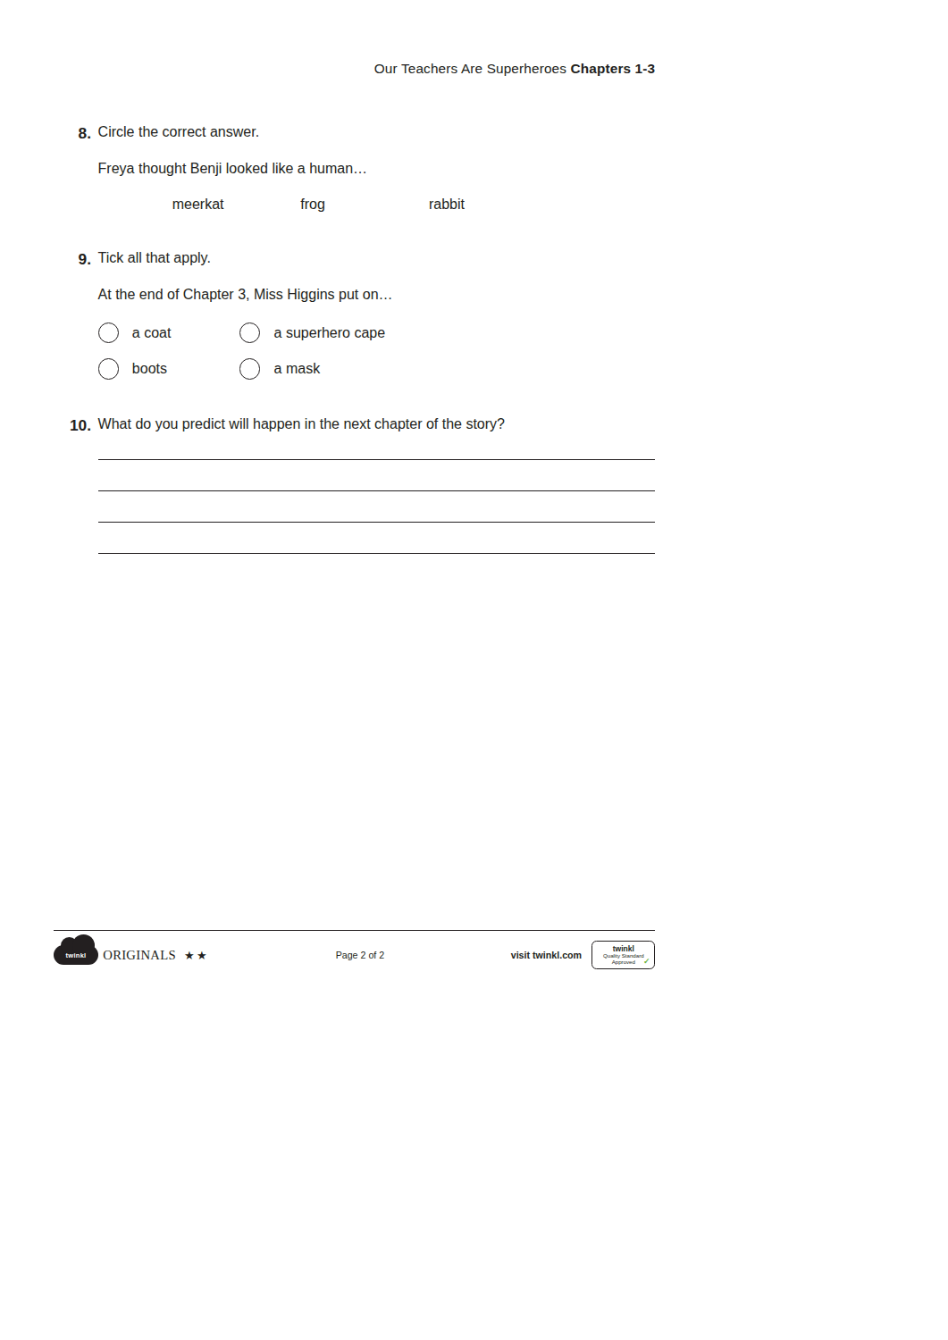Our Teachers Are Superheroes Chapters 1-3
8.
Circle the correct answer.
Freya thought Benji looked like a human…
meerkat frog rabbit
9.
Tick all that apply.
At the end of Chapter 3, Miss Higgins put on…
a coat
a superhero cape
boots
a mask
10.
What do you predict will happen in the next chapter of the story?
twinkl ORIGINALS ★★
Page 2 of 2
visit twinkl.com twinkl Quality Standard
Approved ✓